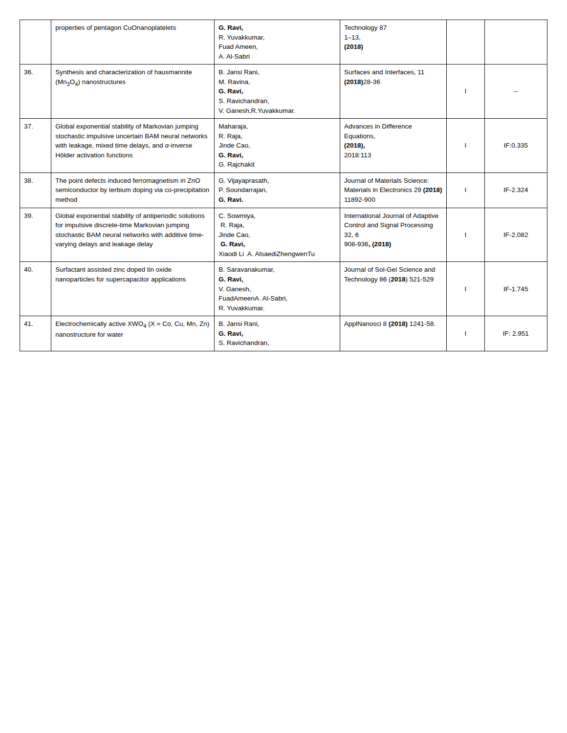| | properties of pentagon CuOnanoplatelets | G. Ravi, R. Yuvakkumar, Fuad Ameen, A. Al-Sabri | Technology 87 1–13, (2018) | | |
| 36. | Synthesis and characterization of hausmannite (Mn 3 O 4 ) nanostructures | B. Jansi Rani, M. Ravina, G. Ravi, S. Ravichandran, V. Ganesh,R.Yuvakkumar. | Surfaces and Interfaces, 11 (2018) 28-36 | I | -- |
| 37. | Global exponential stability of Markovian jumping stochastic impulsive uncertain BAM neural networks with leakage, mixed time delays, and α -inverse Hölder activation functions | Maharaja, R. Raja, Jinde Cao, G. Ravi, G. Rajchakit | Advances in Difference Equations, (2018), 2018:113 | I | IF:0.335 |
| 38. | The point defects induced ferromagnetism in ZnO semiconductor by terbium doping via co-precipitation method | G. Vijayaprasath, P. Soundarrajan, G. Ravi. | Journal of Materials Science: Materials in Electronics 29 (2018) 11892-900 | I | IF-2.324 |
| 39. | Global exponential stability of antiperiodic solutions for impulsive discrete-time Markovian jumping stochastic BAM neural networks with additive time-varying delays and leakage delay | C. Sowmiya, R. Raja, Jinde Cao, G. Ravi, Xiaodi Li A. AlsaediZhengwenTu | International Journal of Adaptive Control and Signal Processing 32, 6 908-936 , (2018) | I | IF-2.082 |
| 40. | Surfactant assisted zinc doped tin oxide nanoparticles for supercapacitor applications | B. Saravanakumar, G. Ravi, V. Ganesh, FuadAmeenA. Al-Sabri, R. Yuvakkumar. | Journal of Sol-Gel Science and Technology 86 ( 2018 ) 521-529 | I | IF-1.745 |
| 41. | Electrochemically active XWO 4 (X = Co, Cu, Mn, Zn) nanostructure for water | B. Jansi Rani, G. Ravi, S. Ravichandran, | ApplNanosci 8 (2018) 1241-58. | I | IF: 2.951 |